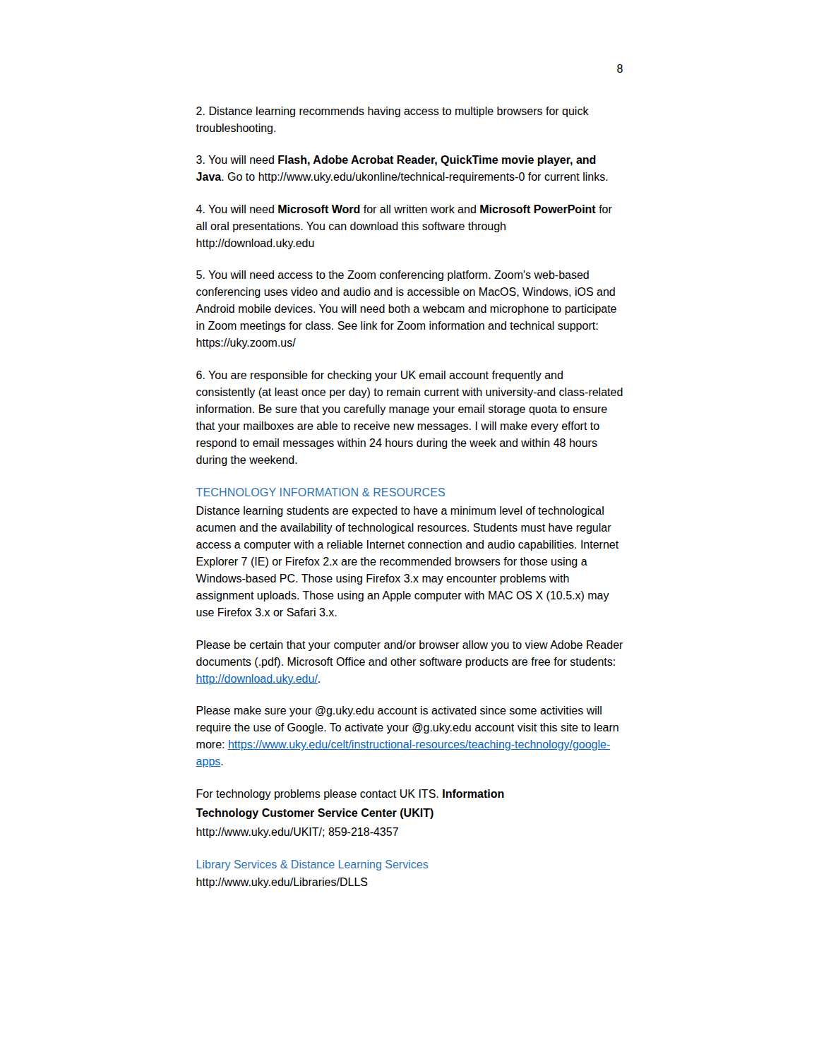8
2. Distance learning recommends having access to multiple browsers for quick troubleshooting.
3. You will need Flash, Adobe Acrobat Reader, QuickTime movie player, and Java. Go to http://www.uky.edu/ukonline/technical-requirements-0 for current links.
4. You will need Microsoft Word for all written work and Microsoft PowerPoint for all oral presentations. You can download this software through http://download.uky.edu
5. You will need access to the Zoom conferencing platform. Zoom's web-based conferencing uses video and audio and is accessible on MacOS, Windows, iOS and Android mobile devices. You will need both a webcam and microphone to participate in Zoom meetings for class. See link for Zoom information and technical support: https://uky.zoom.us/
6. You are responsible for checking your UK email account frequently and consistently (at least once per day) to remain current with university-and class-related information. Be sure that you carefully manage your email storage quota to ensure that your mailboxes are able to receive new messages. I will make every effort to respond to email messages within 24 hours during the week and within 48 hours during the weekend.
TECHNOLOGY INFORMATION & RESOURCES
Distance learning students are expected to have a minimum level of technological acumen and the availability of technological resources. Students must have regular access a computer with a reliable Internet connection and audio capabilities. Internet Explorer 7 (IE) or Firefox 2.x are the recommended browsers for those using a Windows-based PC. Those using Firefox 3.x may encounter problems with assignment uploads. Those using an Apple computer with MAC OS X (10.5.x) may use Firefox 3.x or Safari 3.x.
Please be certain that your computer and/or browser allow you to view Adobe Reader documents (.pdf). Microsoft Office and other software products are free for students: http://download.uky.edu/.
Please make sure your @g.uky.edu account is activated since some activities will require the use of Google. To activate your @g.uky.edu account visit this site to learn more: https://www.uky.edu/celt/instructional-resources/teaching-technology/google-apps.
For technology problems please contact UK ITS. Information
Technology Customer Service Center (UKIT)
http://www.uky.edu/UKIT/; 859-218-4357
Library Services & Distance Learning Services
http://www.uky.edu/Libraries/DLLS